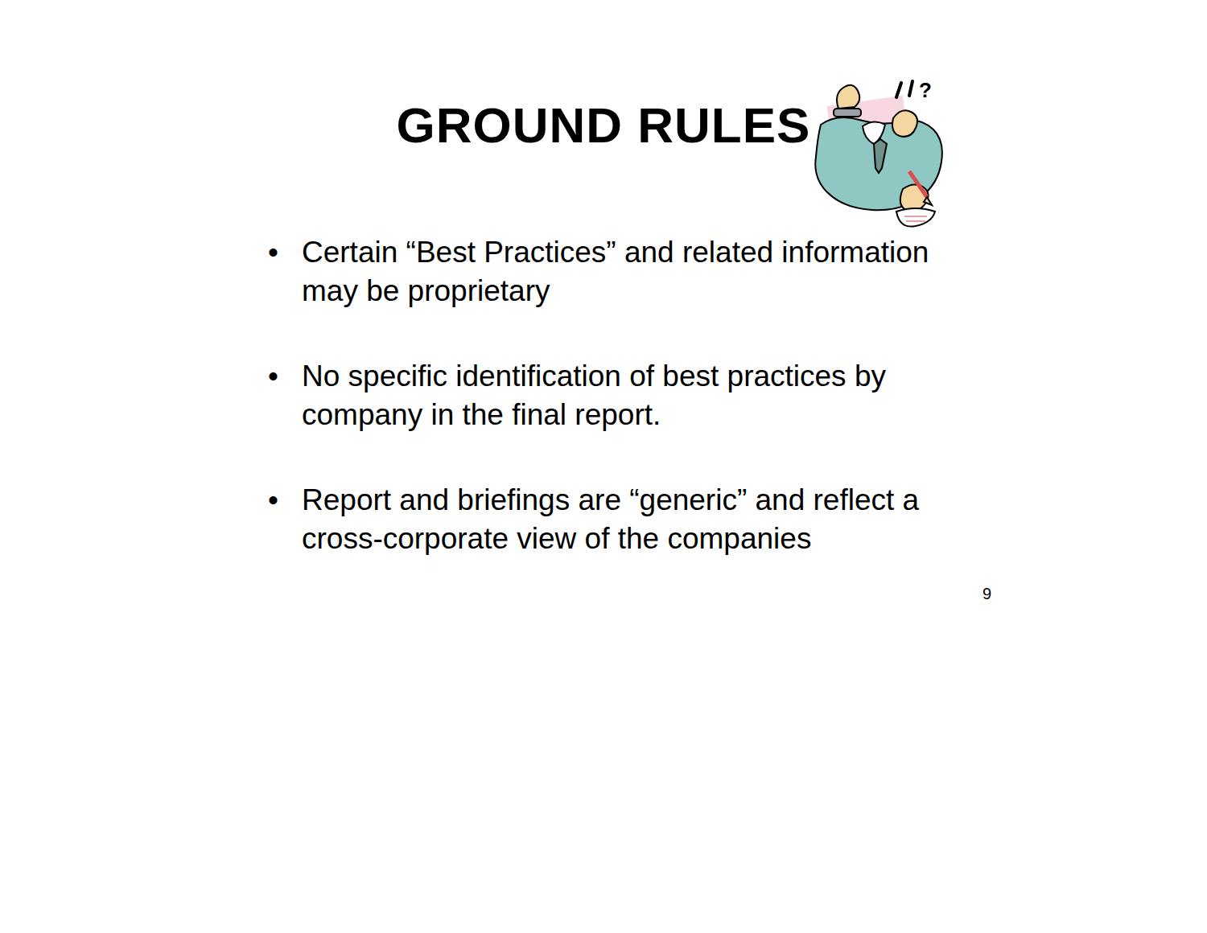GROUND RULES
?
Certain “Best Practices” and related information may be proprietary
No specific identification of best practices by company in the final report.
Report and briefings are “generic” and reflect a cross-corporate view of the companies
9